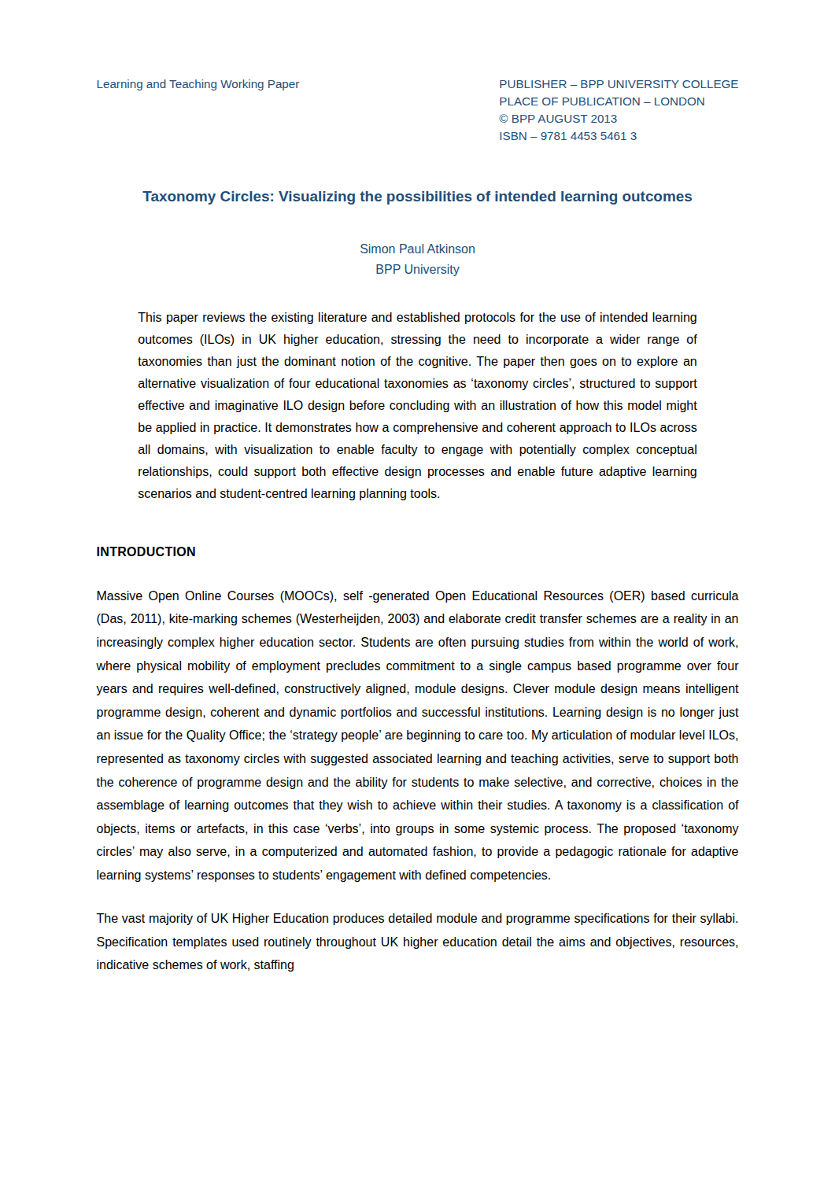Learning and Teaching Working Paper
PUBLISHER – BPP UNIVERSITY COLLEGE
PLACE OF PUBLICATION – LONDON
© BPP AUGUST 2013
ISBN – 9781 4453 5461 3
Taxonomy Circles: Visualizing the possibilities of intended learning outcomes
Simon Paul Atkinson
BPP University
This paper reviews the existing literature and established protocols for the use of intended learning outcomes (ILOs) in UK higher education, stressing the need to incorporate a wider range of taxonomies than just the dominant notion of the cognitive. The paper then goes on to explore an alternative visualization of four educational taxonomies as ‘taxonomy circles’, structured to support effective and imaginative ILO design before concluding with an illustration of how this model might be applied in practice. It demonstrates how a comprehensive and coherent approach to ILOs across all domains, with visualization to enable faculty to engage with potentially complex conceptual relationships, could support both effective design processes and enable future adaptive learning scenarios and student-centred learning planning tools.
INTRODUCTION
Massive Open Online Courses (MOOCs), self -generated Open Educational Resources (OER) based curricula (Das, 2011), kite-marking schemes (Westerheijden, 2003) and elaborate credit transfer schemes are a reality in an increasingly complex higher education sector. Students are often pursuing studies from within the world of work, where physical mobility of employment precludes commitment to a single campus based programme over four years and requires well-defined, constructively aligned, module designs. Clever module design means intelligent programme design, coherent and dynamic portfolios and successful institutions. Learning design is no longer just an issue for the Quality Office; the ‘strategy people’ are beginning to care too. My articulation of modular level ILOs, represented as taxonomy circles with suggested associated learning and teaching activities, serve to support both the coherence of programme design and the ability for students to make selective, and corrective, choices in the assemblage of learning outcomes that they wish to achieve within their studies. A taxonomy is a classification of objects, items or artefacts, in this case ‘verbs’, into groups in some systemic process. The proposed ‘taxonomy circles’ may also serve, in a computerized and automated fashion, to provide a pedagogic rationale for adaptive learning systems’ responses to students’ engagement with defined competencies.
The vast majority of UK Higher Education produces detailed module and programme specifications for their syllabi. Specification templates used routinely throughout UK higher education detail the aims and objectives, resources, indicative schemes of work, staffing